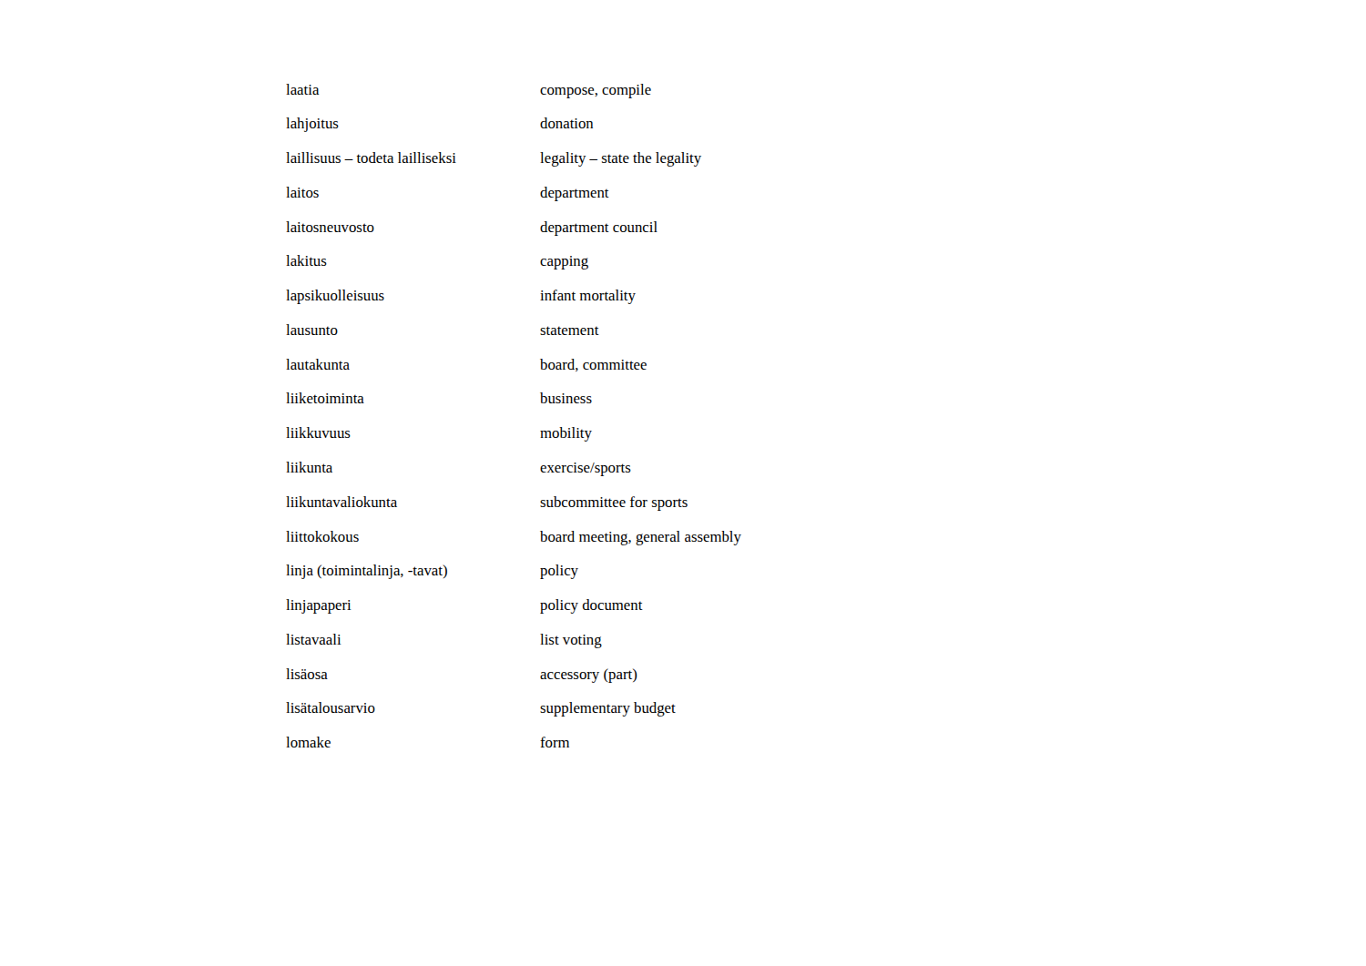| laatia | compose, compile |
| lahjoitus | donation |
| laillisuus – todeta lailliseksi | legality – state the legality |
| laitos | department |
| laitosneuvosto | department council |
| lakitus | capping |
| lapsikuolleisuus | infant mortality |
| lausunto | statement |
| lautakunta | board, committee |
| liiketoiminta | business |
| liikkuvuus | mobility |
| liikunta | exercise/sports |
| liikuntavaliokunta | subcommittee for sports |
| liittokokous | board meeting, general assembly |
| linja (toimintalinja, -tavat) | policy |
| linjapaperi | policy document |
| listavaali | list voting |
| lisäosa | accessory (part) |
| lisätalousarvio | supplementary budget |
| lomake | form |